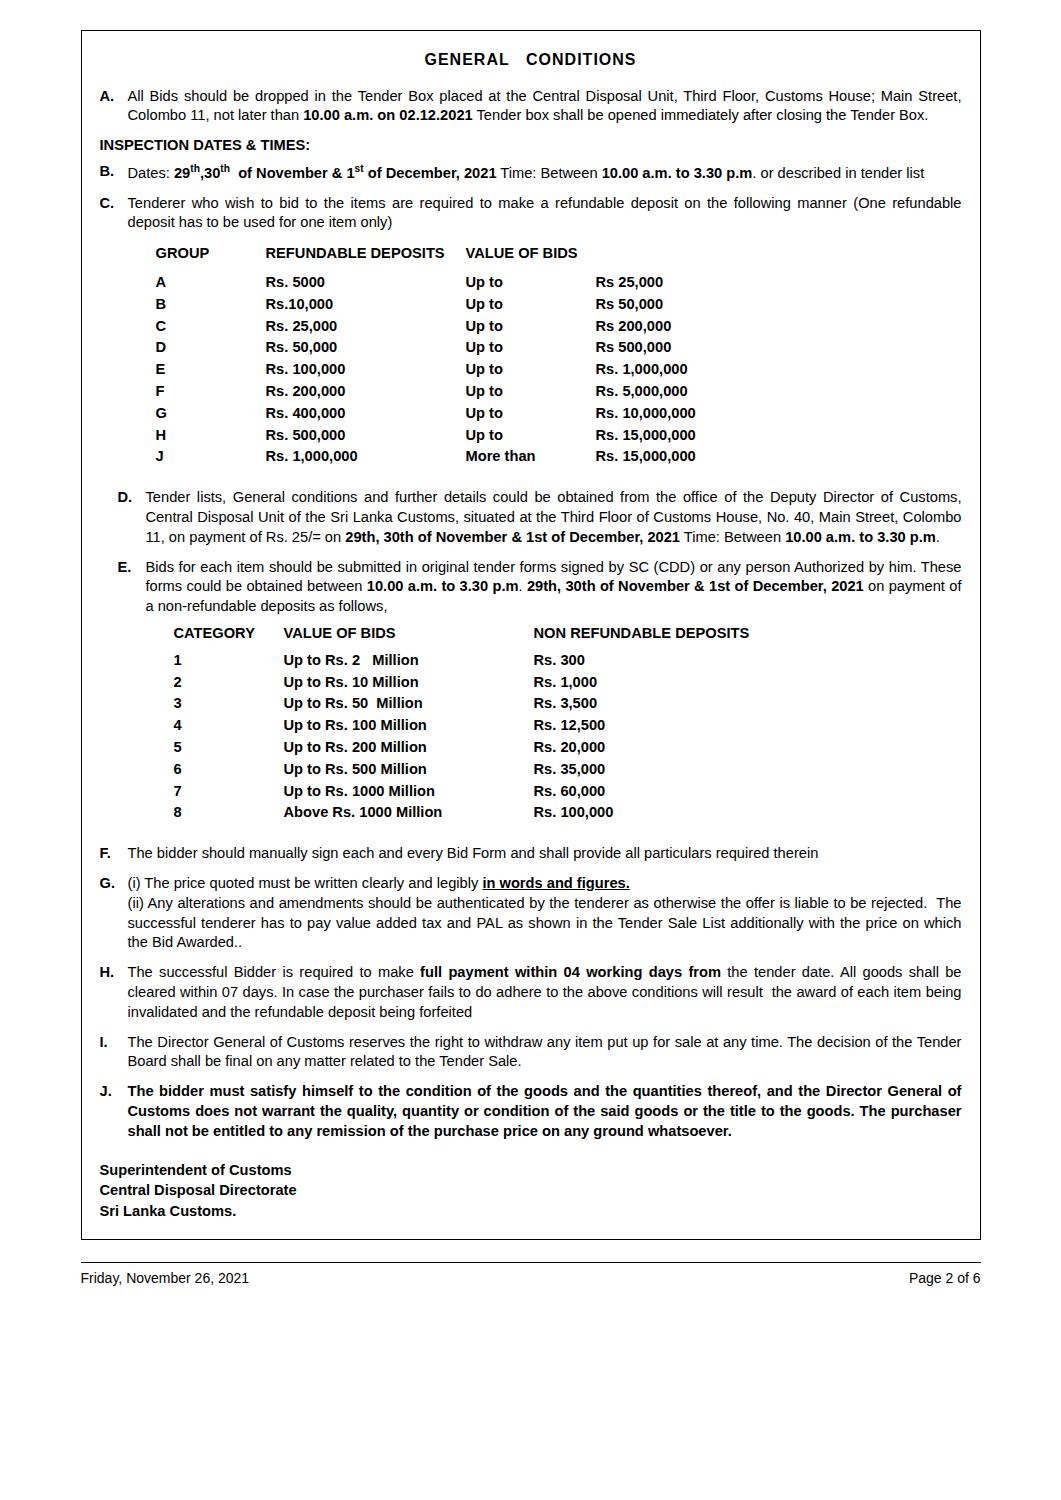GENERAL CONDITIONS
A.
All Bids should be dropped in the Tender Box placed at the Central Disposal Unit, Third Floor, Customs House; Main Street, Colombo 11, not later than 10.00 a.m. on 02.12.2021 Tender box shall be opened immediately after closing the Tender Box.
INSPECTION DATES & TIMES:
B.
Dates: 29th,30th of November & 1st of December, 2021 Time: Between 10.00 a.m. to 3.30 p.m. or described in tender list
C.
Tenderer who wish to bid to the items are required to make a refundable deposit on the following manner (One refundable deposit has to be used for one item only)
| GROUP | REFUNDABLE DEPOSITS | VALUE OF BIDS | |
| A | Rs. 5000 | Up to | Rs 25,000 |
| B | Rs.10,000 | Up to | Rs 50,000 |
| C | Rs. 25,000 | Up to | Rs 200,000 |
| D | Rs. 50,000 | Up to | Rs 500,000 |
| E | Rs. 100,000 | Up to | Rs. 1,000,000 |
| F | Rs. 200,000 | Up to | Rs. 5,000,000 |
| G | Rs. 400,000 | Up to | Rs. 10,000,000 |
| H | Rs. 500,000 | Up to | Rs. 15,000,000 |
| J | Rs. 1,000,000 | More than | Rs. 15,000,000 |
D.
Tender lists, General conditions and further details could be obtained from the office of the Deputy Director of Customs, Central Disposal Unit of the Sri Lanka Customs, situated at the Third Floor of Customs House, No. 40, Main Street, Colombo 11, on payment of Rs. 25/= on 29th, 30th of November & 1st of December, 2021 Time: Between 10.00 a.m. to 3.30 p.m.
E.
Bids for each item should be submitted in original tender forms signed by SC (CDD) or any person Authorized by him. These forms could be obtained between 10.00 a.m. to 3.30 p.m. 29th, 30th of November & 1st of December, 2021 on payment of a non-refundable deposits as follows,
| CATEGORY | VALUE OF BIDS | NON REFUNDABLE DEPOSITS |
| 1 | Up to Rs. 2 Million | Rs. 300 |
| 2 | Up to Rs. 10 Million | Rs. 1,000 |
| 3 | Up to Rs. 50 Million | Rs. 3,500 |
| 4 | Up to Rs. 100 Million | Rs. 12,500 |
| 5 | Up to Rs. 200 Million | Rs. 20,000 |
| 6 | Up to Rs. 500 Million | Rs. 35,000 |
| 7 | Up to Rs. 1000 Million | Rs. 60,000 |
| 8 | Above Rs. 1000 Million | Rs. 100,000 |
F.
The bidder should manually sign each and every Bid Form and shall provide all particulars required therein
G.
(i) The price quoted must be written clearly and legibly in words and figures.
(ii) Any alterations and amendments should be authenticated by the tenderer as otherwise the offer is liable to be rejected. The successful tenderer has to pay value added tax and PAL as shown in the Tender Sale List additionally with the price on which the Bid Awarded..
H.
The successful Bidder is required to make full payment within 04 working days from the tender date. All goods shall be cleared within 07 days. In case the purchaser fails to do adhere to the above conditions will result the award of each item being invalidated and the refundable deposit being forfeited
I.
The Director General of Customs reserves the right to withdraw any item put up for sale at any time. The decision of the Tender Board shall be final on any matter related to the Tender Sale.
J.
The bidder must satisfy himself to the condition of the goods and the quantities thereof, and the Director General of Customs does not warrant the quality, quantity or condition of the said goods or the title to the goods. The purchaser shall not be entitled to any remission of the purchase price on any ground whatsoever.
Superintendent of Customs
Central Disposal Directorate
Sri Lanka Customs.
Friday, November 26, 2021
Page 2 of 6